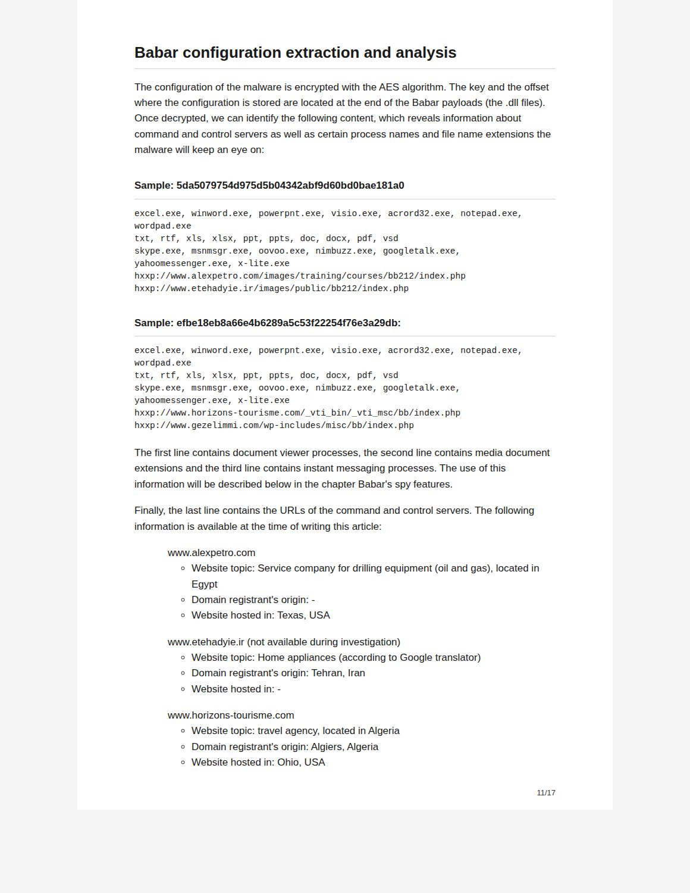Babar configuration extraction and analysis
The configuration of the malware is encrypted with the AES algorithm. The key and the offset where the configuration is stored are located at the end of the Babar payloads (the .dll files). Once decrypted, we can identify the following content, which reveals information about command and control servers as well as certain process names and file name extensions the malware will keep an eye on:
Sample: 5da5079754d975d5b04342abf9d60bd0bae181a0
excel.exe, winword.exe, powerpnt.exe, visio.exe, acrord32.exe, notepad.exe, wordpad.exe
txt, rtf, xls, xlsx, ppt, ppts, doc, docx, pdf, vsd
skype.exe, msnmsgr.exe, oovoo.exe, nimbuzz.exe, googletalk.exe, yahoomessenger.exe, x-lite.exe
hxxp://www.alexpetro.com/images/training/courses/bb212/index.php
hxxp://www.etehadyie.ir/images/public/bb212/index.php
Sample: efbe18eb8a66e4b6289a5c53f22254f76e3a29db:
excel.exe, winword.exe, powerpnt.exe, visio.exe, acrord32.exe, notepad.exe, wordpad.exe
txt, rtf, xls, xlsx, ppt, ppts, doc, docx, pdf, vsd
skype.exe, msnmsgr.exe, oovoo.exe, nimbuzz.exe, googletalk.exe, yahoomessenger.exe, x-lite.exe
hxxp://www.horizons-tourisme.com/_vti_bin/_vti_msc/bb/index.php
hxxp://www.gezelimmi.com/wp-includes/misc/bb/index.php
The first line contains document viewer processes, the second line contains media document extensions and the third line contains instant messaging processes. The use of this information will be described below in the chapter Babar's spy features.
Finally, the last line contains the URLs of the command and control servers. The following information is available at the time of writing this article:
www.alexpetro.com
Website topic: Service company for drilling equipment (oil and gas), located in Egypt
Domain registrant's origin: -
Website hosted in: Texas, USA
www.etehadyie.ir (not available during investigation)
Website topic: Home appliances (according to Google translator)
Domain registrant's origin: Tehran, Iran
Website hosted in: -
www.horizons-tourisme.com
Website topic: travel agency, located in Algeria
Domain registrant's origin: Algiers, Algeria
Website hosted in: Ohio, USA
11/17